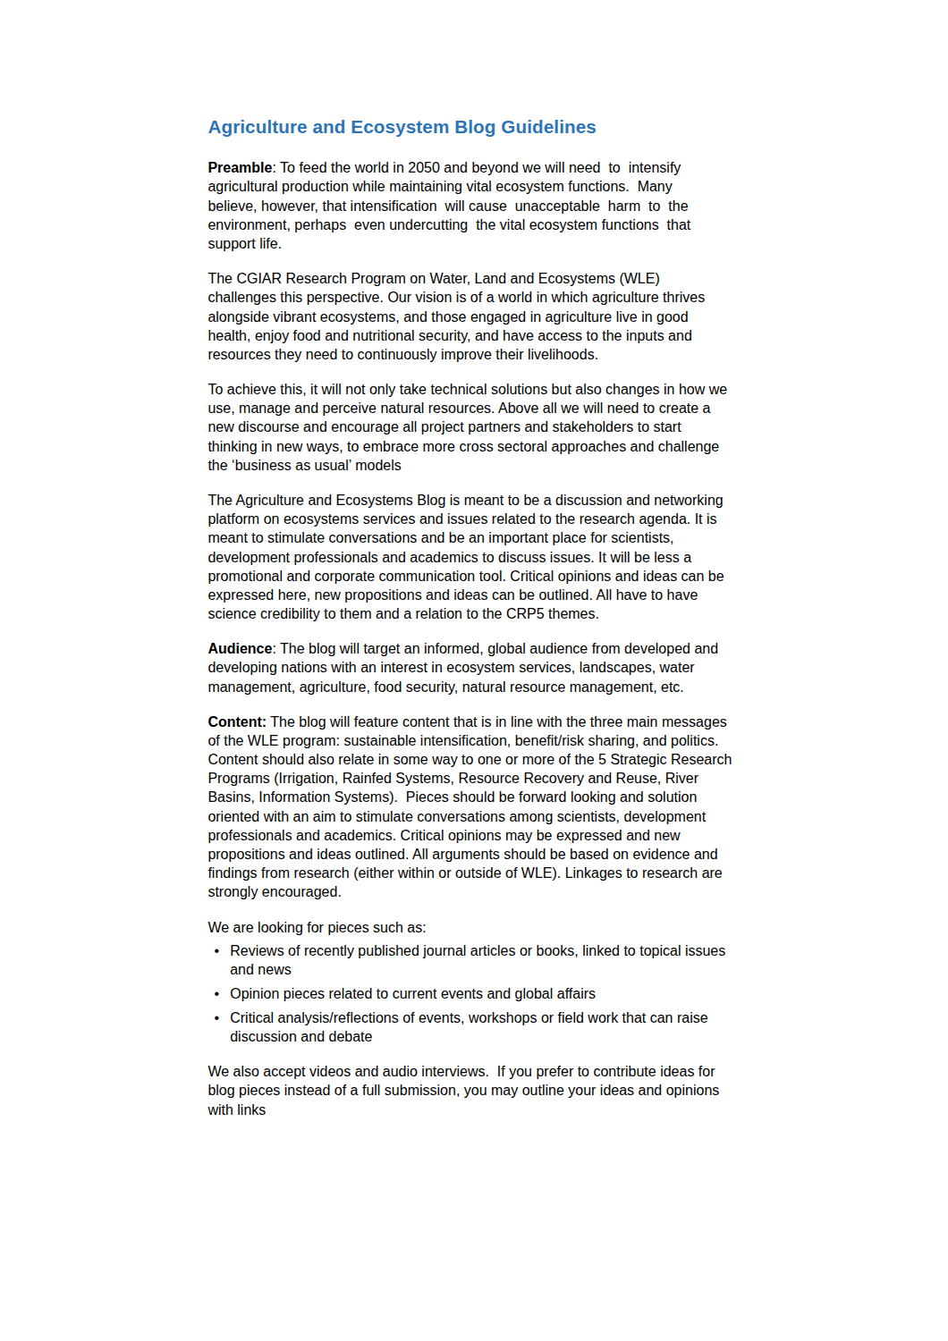Agriculture and Ecosystem Blog Guidelines
Preamble: To feed the world in 2050 and beyond we will need to intensify agricultural production while maintaining vital ecosystem functions. Many believe, however, that intensification will cause unacceptable harm to the environment, perhaps even undercutting the vital ecosystem functions that support life.
The CGIAR Research Program on Water, Land and Ecosystems (WLE)
challenges this perspective. Our vision is of a world in which agriculture thrives alongside vibrant ecosystems, and those engaged in agriculture live in good health, enjoy food and nutritional security, and have access to the inputs and resources they need to continuously improve their livelihoods.
To achieve this, it will not only take technical solutions but also changes in how we use, manage and perceive natural resources. Above all we will need to create a new discourse and encourage all project partners and stakeholders to start thinking in new ways, to embrace more cross sectoral approaches and challenge the ‘business as usual’ models
The Agriculture and Ecosystems Blog is meant to be a discussion and networking platform on ecosystems services and issues related to the research agenda. It is meant to stimulate conversations and be an important place for scientists, development professionals and academics to discuss issues. It will be less a promotional and corporate communication tool. Critical opinions and ideas can be expressed here, new propositions and ideas can be outlined. All have to have science credibility to them and a relation to the CRP5 themes.
Audience: The blog will target an informed, global audience from developed and developing nations with an interest in ecosystem services, landscapes, water management, agriculture, food security, natural resource management, etc.
Content: The blog will feature content that is in line with the three main messages of the WLE program: sustainable intensification, benefit/risk sharing, and politics. Content should also relate in some way to one or more of the 5 Strategic Research Programs (Irrigation, Rainfed Systems, Resource Recovery and Reuse, River Basins, Information Systems). Pieces should be forward looking and solution oriented with an aim to stimulate conversations among scientists, development professionals and academics. Critical opinions may be expressed and new propositions and ideas outlined. All arguments should be based on evidence and findings from research (either within or outside of WLE). Linkages to research are strongly encouraged.
We are looking for pieces such as:
Reviews of recently published journal articles or books, linked to topical issues and news
Opinion pieces related to current events and global affairs
Critical analysis/reflections of events, workshops or field work that can raise discussion and debate
We also accept videos and audio interviews. If you prefer to contribute ideas for blog pieces instead of a full submission, you may outline your ideas and opinions with links